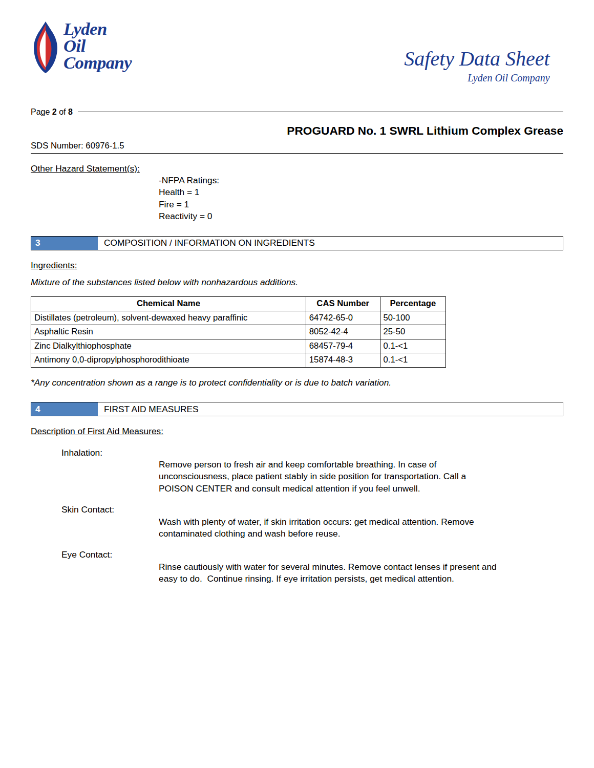Lyden
Oil
Company
Safety Data Sheet
Lyden Oil Company
Page 2 of 8
PROGUARD No. 1 SWRL Lithium Complex Grease
SDS Number: 60976-1.5
Other Hazard Statement(s):
-NFPA Ratings:
Health = 1
Fire = 1
Reactivity = 0
3
COMPOSITION / INFORMATION ON INGREDIENTS
Ingredients:
Mixture of the substances listed below with nonhazardous additions.
| Chemical Name | CAS Number | Percentage |
| --- | --- | --- |
| Distillates (petroleum), solvent-dewaxed heavy paraffinic | 64742-65-0 | 50-100 |
| Asphaltic Resin | 8052-42-4 | 25-50 |
| Zinc Dialkylthiophosphate | 68457-79-4 | 0.1-<1 |
| Antimony 0,0-dipropylphosphorodithioate | 15874-48-3 | 0.1-<1 |
*Any concentration shown as a range is to protect confidentiality or is due to batch variation.
4
FIRST AID MEASURES
Description of First Aid Measures:
Inhalation:
Remove person to fresh air and keep comfortable breathing. In case of unconsciousness, place patient stably in side position for transportation. Call a POISON CENTER and consult medical attention if you feel unwell.
Skin Contact:
Wash with plenty of water, if skin irritation occurs: get medical attention. Remove contaminated clothing and wash before reuse.
Eye Contact:
Rinse cautiously with water for several minutes. Remove contact lenses if present and easy to do. Continue rinsing. If eye irritation persists, get medical attention.